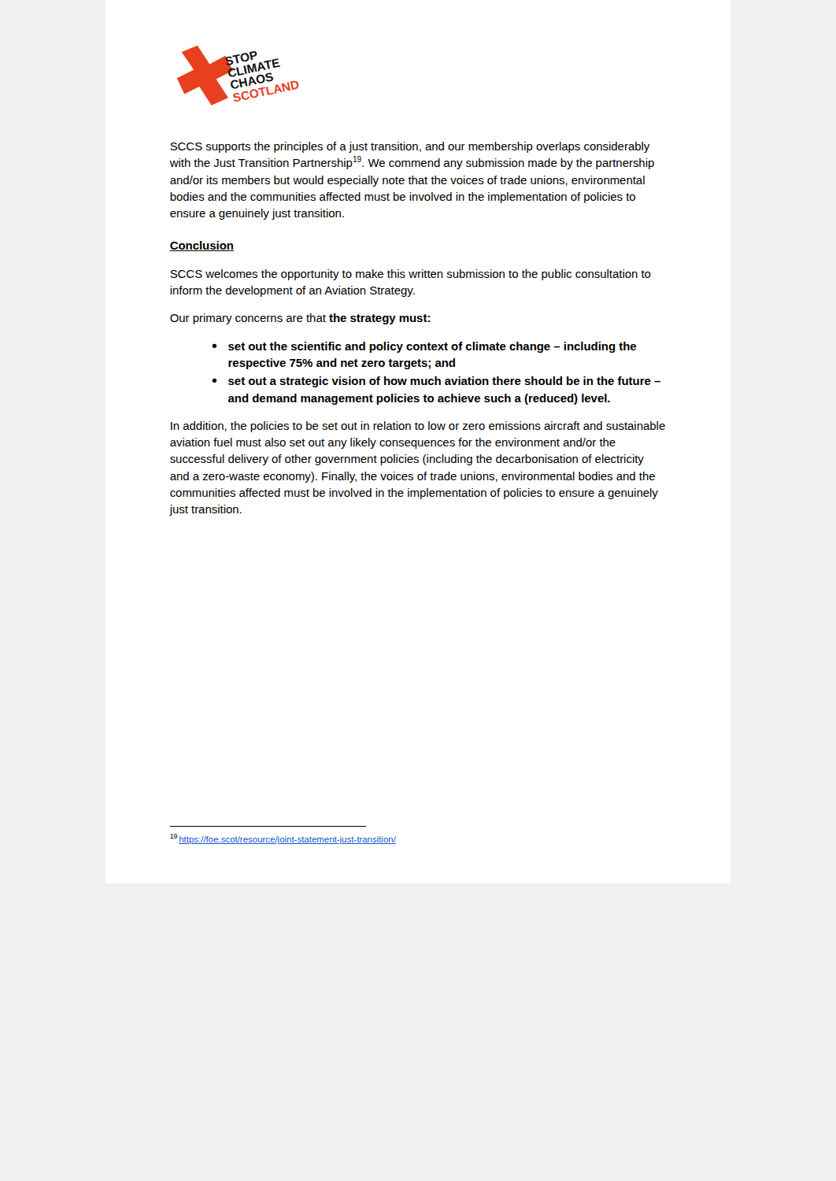SCCS supports the principles of a just transition, and our membership overlaps considerably with the Just Transition Partnership19. We commend any submission made by the partnership and/or its members but would especially note that the voices of trade unions, environmental bodies and the communities affected must be involved in the implementation of policies to ensure a genuinely just transition.
Conclusion
SCCS welcomes the opportunity to make this written submission to the public consultation to inform the development of an Aviation Strategy.
Our primary concerns are that the strategy must:
set out the scientific and policy context of climate change – including the respective 75% and net zero targets; and
set out a strategic vision of how much aviation there should be in the future – and demand management policies to achieve such a (reduced) level.
In addition, the policies to be set out in relation to low or zero emissions aircraft and sustainable aviation fuel must also set out any likely consequences for the environment and/or the successful delivery of other government policies (including the decarbonisation of electricity and a zero-waste economy). Finally, the voices of trade unions, environmental bodies and the communities affected must be involved in the implementation of policies to ensure a genuinely just transition.
19https://foe.scot/resource/joint-statement-just-transition/